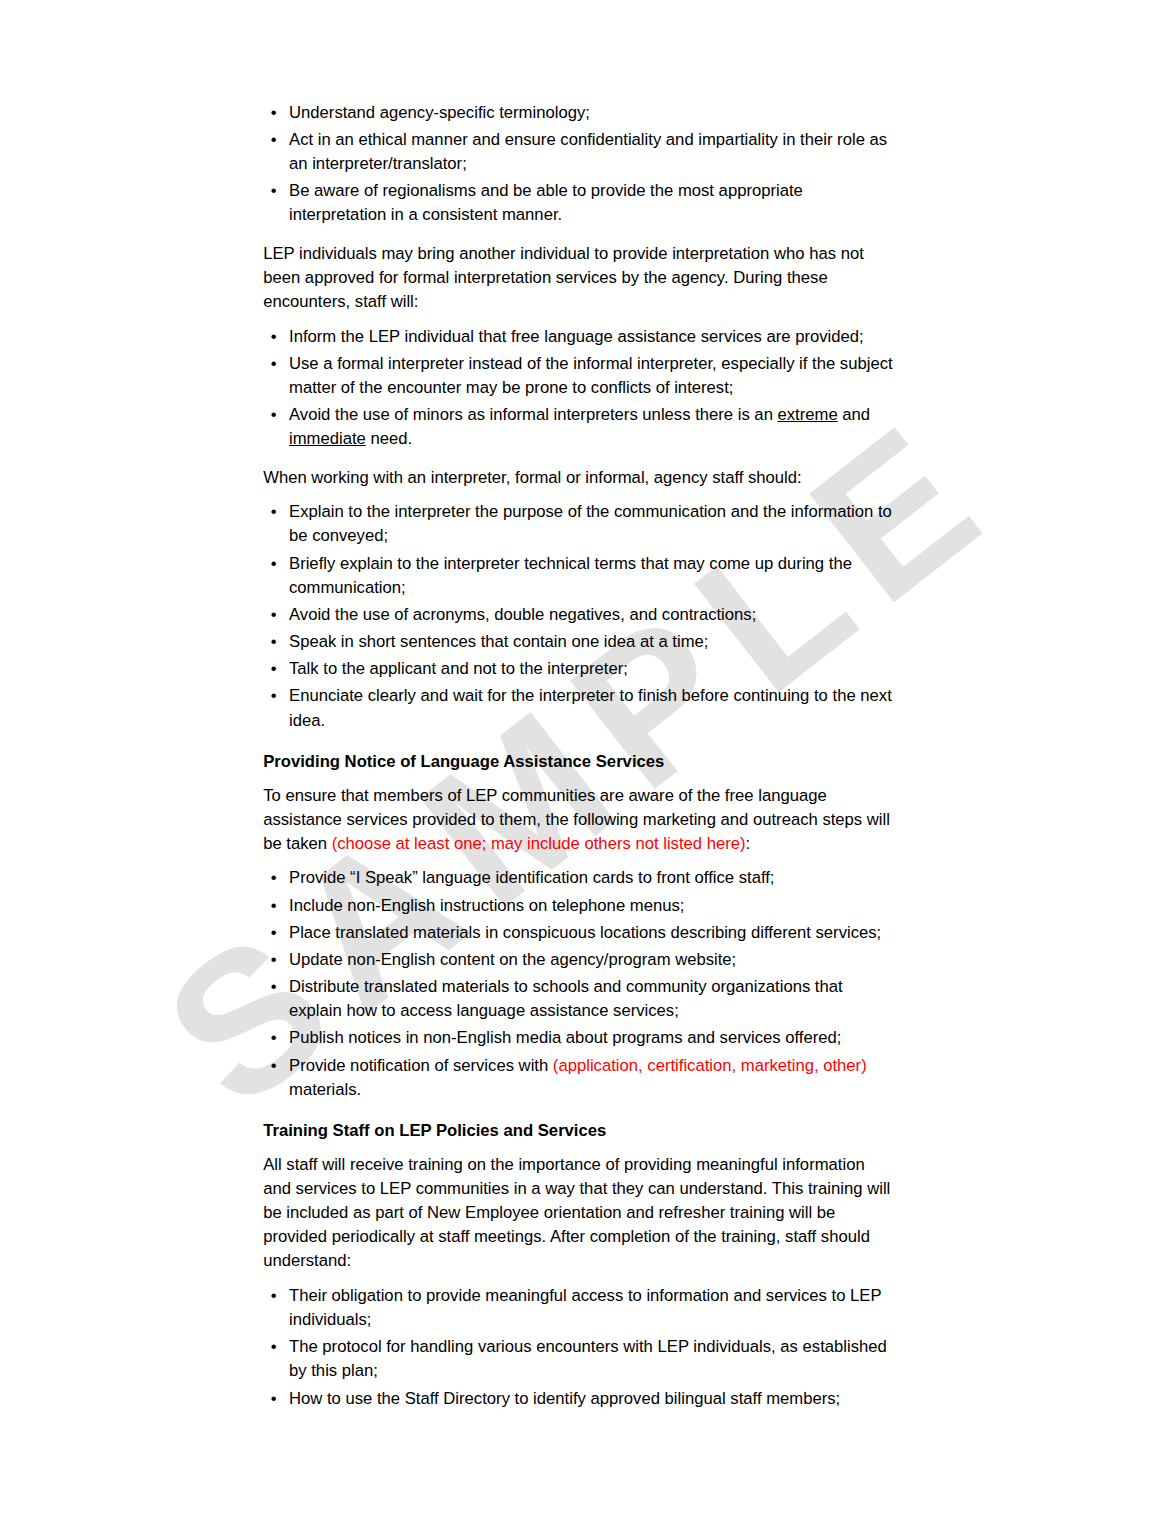SAMPLE
Understand agency-specific terminology;
Act in an ethical manner and ensure confidentiality and impartiality in their role as an interpreter/translator;
Be aware of regionalisms and be able to provide the most appropriate interpretation in a consistent manner.
LEP individuals may bring another individual to provide interpretation who has not been approved for formal interpretation services by the agency. During these encounters, staff will:
Inform the LEP individual that free language assistance services are provided;
Use a formal interpreter instead of the informal interpreter, especially if the subject matter of the encounter may be prone to conflicts of interest;
Avoid the use of minors as informal interpreters unless there is an extreme and immediate need.
When working with an interpreter, formal or informal, agency staff should:
Explain to the interpreter the purpose of the communication and the information to be conveyed;
Briefly explain to the interpreter technical terms that may come up during the communication;
Avoid the use of acronyms, double negatives, and contractions;
Speak in short sentences that contain one idea at a time;
Talk to the applicant and not to the interpreter;
Enunciate clearly and wait for the interpreter to finish before continuing to the next idea.
Providing Notice of Language Assistance Services
To ensure that members of LEP communities are aware of the free language assistance services provided to them, the following marketing and outreach steps will be taken (choose at least one; may include others not listed here):
Provide “I Speak” language identification cards to front office staff;
Include non-English instructions on telephone menus;
Place translated materials in conspicuous locations describing different services;
Update non-English content on the agency/program website;
Distribute translated materials to schools and community organizations that explain how to access language assistance services;
Publish notices in non-English media about programs and services offered;
Provide notification of services with (application, certification, marketing, other) materials.
Training Staff on LEP Policies and Services
All staff will receive training on the importance of providing meaningful information and services to LEP communities in a way that they can understand. This training will be included as part of New Employee orientation and refresher training will be provided periodically at staff meetings. After completion of the training, staff should understand:
Their obligation to provide meaningful access to information and services to LEP individuals;
The protocol for handling various encounters with LEP individuals, as established by this plan;
How to use the Staff Directory to identify approved bilingual staff members;